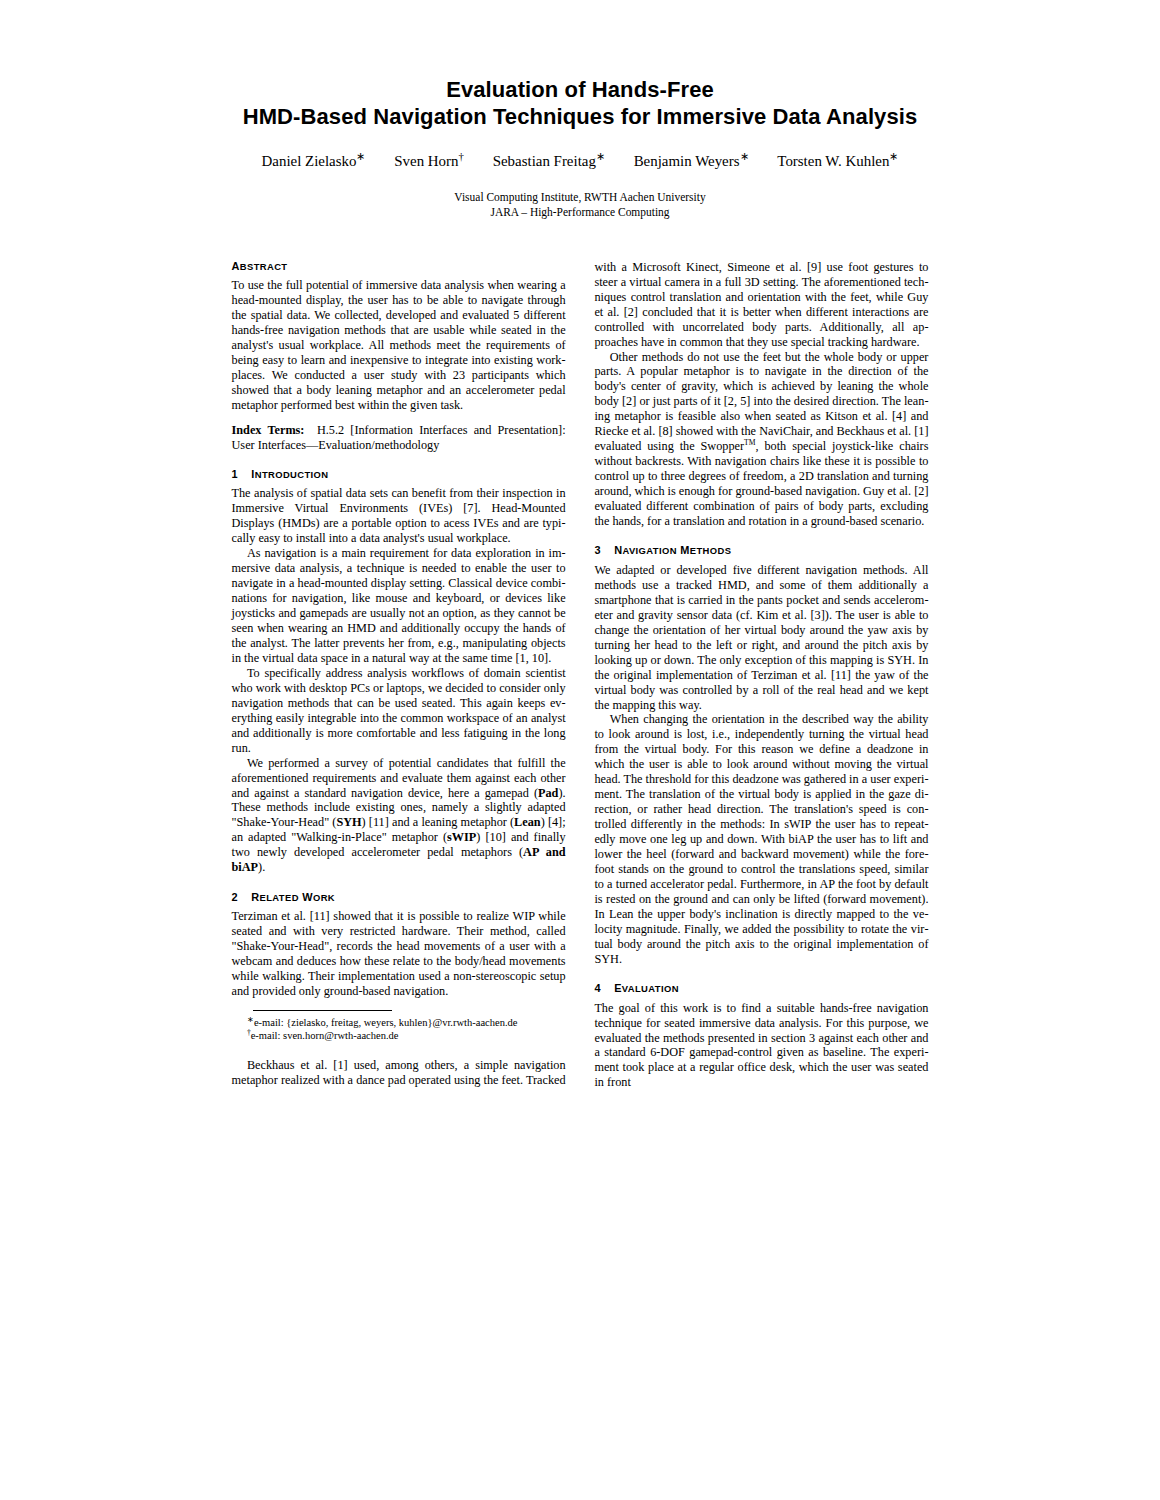Evaluation of Hands-Free
HMD-Based Navigation Techniques for Immersive Data Analysis
Daniel Zielasko∗ Sven Horn† Sebastian Freitag∗ Benjamin Weyers∗ Torsten W. Kuhlen∗
Visual Computing Institute, RWTH Aachen University
JARA – High-Performance Computing
ABSTRACT
To use the full potential of immersive data analysis when wearing a head-mounted display, the user has to be able to navigate through the spatial data. We collected, developed and evaluated 5 different hands-free navigation methods that are usable while seated in the analyst's usual workplace. All methods meet the requirements of being easy to learn and inexpensive to integrate into existing workplaces. We conducted a user study with 23 participants which showed that a body leaning metaphor and an accelerometer pedal metaphor performed best within the given task.
Index Terms: H.5.2 [Information Interfaces and Presentation]: User Interfaces—Evaluation/methodology
1 INTRODUCTION
The analysis of spatial data sets can benefit from their inspection in Immersive Virtual Environments (IVEs) [7]. Head-Mounted Displays (HMDs) are a portable option to acess IVEs and are typically easy to install into a data analyst's usual workplace.
As navigation is a main requirement for data exploration in immersive data analysis, a technique is needed to enable the user to navigate in a head-mounted display setting. Classical device combinations for navigation, like mouse and keyboard, or devices like joysticks and gamepads are usually not an option, as they cannot be seen when wearing an HMD and additionally occupy the hands of the analyst. The latter prevents her from, e.g., manipulating objects in the virtual data space in a natural way at the same time [1, 10].
To specifically address analysis workflows of domain scientist who work with desktop PCs or laptops, we decided to consider only navigation methods that can be used seated. This again keeps everything easily integrable into the common workspace of an analyst and additionally is more comfortable and less fatiguing in the long run.
We performed a survey of potential candidates that fulfill the aforementioned requirements and evaluate them against each other and against a standard navigation device, here a gamepad (Pad). These methods include existing ones, namely a slightly adapted "Shake-Your-Head" (SYH) [11] and a leaning metaphor (Lean) [4]; an adapted "Walking-in-Place" metaphor (sWIP) [10] and finally two newly developed accelerometer pedal metaphors (AP and biAP).
2 RELATED WORK
Terziman et al. [11] showed that it is possible to realize WIP while seated and with very restricted hardware. Their method, called "Shake-Your-Head", records the head movements of a user with a webcam and deduces how these relate to the body/head movements while walking. Their implementation used a non-stereoscopic setup and provided only ground-based navigation.
∗e-mail: {zielasko, freitag, weyers, kuhlen}@vr.rwth-aachen.de
†e-mail: sven.horn@rwth-aachen.de
Beckhaus et al. [1] used, among others, a simple navigation metaphor realized with a dance pad operated using the feet. Tracked with a Microsoft Kinect, Simeone et al. [9] use foot gestures to steer a virtual camera in a full 3D setting. The aforementioned techniques control translation and orientation with the feet, while Guy et al. [2] concluded that it is better when different interactions are controlled with uncorrelated body parts. Additionally, all approaches have in common that they use special tracking hardware.
Other methods do not use the feet but the whole body or upper parts. A popular metaphor is to navigate in the direction of the body's center of gravity, which is achieved by leaning the whole body [2] or just parts of it [2, 5] into the desired direction. The leaning metaphor is feasible also when seated as Kitson et al. [4] and Riecke et al. [8] showed with the NaviChair, and Beckhaus et al. [1] evaluated using the SwopperTM, both special joystick-like chairs without backrests. With navigation chairs like these it is possible to control up to three degrees of freedom, a 2D translation and turning around, which is enough for ground-based navigation. Guy et al. [2] evaluated different combination of pairs of body parts, excluding the hands, for a translation and rotation in a ground-based scenario.
3 NAVIGATION METHODS
We adapted or developed five different navigation methods. All methods use a tracked HMD, and some of them additionally a smartphone that is carried in the pants pocket and sends accelerometer and gravity sensor data (cf. Kim et al. [3]). The user is able to change the orientation of her virtual body around the yaw axis by turning her head to the left or right, and around the pitch axis by looking up or down. The only exception of this mapping is SYH. In the original implementation of Terziman et al. [11] the yaw of the virtual body was controlled by a roll of the real head and we kept the mapping this way.
When changing the orientation in the described way the ability to look around is lost, i.e., independently turning the virtual head from the virtual body. For this reason we define a deadzone in which the user is able to look around without moving the virtual head. The threshold for this deadzone was gathered in a user experiment. The translation of the virtual body is applied in the gaze direction, or rather head direction. The translation's speed is controlled differently in the methods: In sWIP the user has to repeatedly move one leg up and down. With biAP the user has to lift and lower the heel (forward and backward movement) while the forefoot stands on the ground to control the translations speed, similar to a turned accelerator pedal. Furthermore, in AP the foot by default is rested on the ground and can only be lifted (forward movement). In Lean the upper body's inclination is directly mapped to the velocity magnitude. Finally, we added the possibility to rotate the virtual body around the pitch axis to the original implementation of SYH.
4 EVALUATION
The goal of this work is to find a suitable hands-free navigation technique for seated immersive data analysis. For this purpose, we evaluated the methods presented in section 3 against each other and a standard 6-DOF gamepad-control given as baseline. The experiment took place at a regular office desk, which the user was seated in front